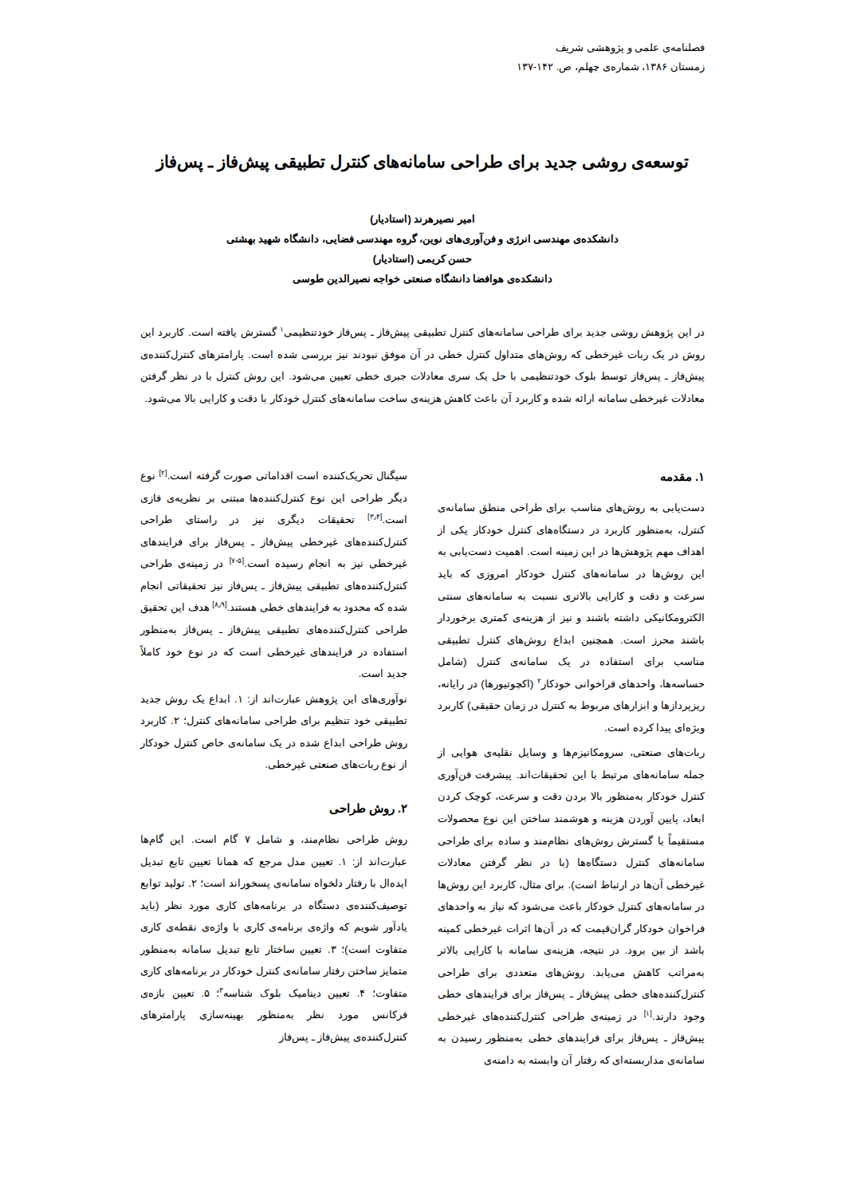فصلنامه‌ی علمی و پژوهشی شریف
زمستان ۱۳۸۶، شماره‌ی چهلم، ص. ۱۴۲-۱۳۷
توسعه‌ی روشی جدید برای طراحی سامانه‌های کنترل تطبیقی پیش‌فاز ـ پس‌فاز
امیر نصیرهرند (استادیار)
دانشکده‌ی مهندسی انرژی و فن‌آوری‌های نوین، گروه مهندسی فضایی، دانشگاه شهید بهشتی
حسن کریمی (استادیار)
دانشکده‌ی هوافضا دانشگاه صنعتی خواجه نصیرالدین طوسی
در این پژوهش روشی جدید برای طراحی سامانه‌های کنترل تطبیقی پیش‌فاز ـ پس‌فاز خودتنظیمی۱ گسترش یافته است. کاربرد این روش در یک ربات غیرخطی که روش‌های متداول کنترل خطی در آن موفق نبودند نیز بررسی شده است. پارامترهای کنترل‌کننده‌ی پیش‌فاز ـ پس‌فاز توسط بلوک خودتنظیمی با حل یک سری معادلات جبری خطی تعیین می‌شود. این روش کنترل با در نظر گرفتن معادلات غیرخطی سامانه ارائه شده و کاربرد آن باعث کاهش هزینه‌ی ساخت سامانه‌های کنترل خودکار با دقت و کارایی بالا می‌شود.
۱. مقدمه
دست‌یابی به روش‌های مناسب برای طراحی منطق سامانه‌ی کنترل، به‌منظور کاربرد در دستگاه‌های کنترل خودکار یکی از اهداف مهم پژوهش‌ها در این زمینه است. اهمیت دست‌یابی به این روش‌ها در سامانه‌های کنترل خودکار امروزی که باید سرعت و دقت و کارایی بالاتری نسبت به سامانه‌های سنتی الکترومکانیکی داشته باشند و نیز از هزینه‌ی کمتری برخوردار باشند محرز است. همچنین ابداع روش‌های کنترل تطبیقی مناسب برای استفاده در یک سامانه‌ی کنترل (شامل حساسه‌ها، واحدهای فراخوانی خودکار۲ (اکچوتیورها) در رایانه، ریزپردازها و ابزارهای مربوط به کنترل در زمان حقیقی) کاربرد ویژه‌ای پیدا کرده است.
ربات‌های صنعتی، سرومکانیزم‌ها و وسایل نقلیه‌ی هوایی از جمله سامانه‌های مرتبط با این تحقیقات‌اند. پیشرفت فن‌آوری کنترل خودکار به‌منظور بالا بردن دقت و سرعت، کوچک کردن ابعاد، پایین آوردن هزینه و هوشمند ساختن این نوع محصولات مستقیماً با گسترش روش‌های نظام‌مند و ساده برای طراحی سامانه‌های کنترل دستگاه‌ها (با در نظر گرفتن معادلات غیرخطی آن‌ها در ارتباط است). برای مثال، کاربرد این روش‌ها در سامانه‌های کنترل خودکار باعث می‌شود که نیاز به واحدهای فراخوان خودکار گران‌قیمت که در آن‌ها اثرات غیرخطی کمینه باشد از بین برود. در نتیجه، هزینه‌ی سامانه با کارایی بالاتر به‌مراتب کاهش می‌یابد. روش‌های متعددی برای طراحی کنترل‌کننده‌های خطی پیش‌فاز ـ پس‌فاز برای فرایندهای خطی وجود دارند.[۱] در زمینه‌ی طراحی کنترل‌کننده‌های غیرخطی پیش‌فاز ـ پس‌فاز برای فرایندهای خطی به‌منظور رسیدن به سامانه‌ی مداربسته‌ای که رفتار آن وابسته به دامنه‌ی
سیگنال تحریک‌کننده است اقداماتی صورت گرفته است.[۲] نوع دیگر طراحی این نوع کنترل‌کننده‌ها مبتنی بر نظریه‌ی فازی است.[۳٫۴] تحقیقات دیگری نیز در راستای طراحی کنترل‌کننده‌های غیرخطی پیش‌فاز ـ پس‌فاز برای فرایندهای غیرخطی نیز به انجام رسیده است.[۵-۷] در زمینه‌ی طراحی کنترل‌کننده‌های تطبیقی پیش‌فاز ـ پس‌فاز نیز تحقیقاتی انجام شده که محدود به فرایندهای خطی هستند.[۸٫۹] هدف این تحقیق طراحی کنترل‌کننده‌های تطبیقی پیش‌فاز ـ پس‌فاز به‌منظور استفاده در فرایندهای غیرخطی است که در نوع خود کاملاً جدید است.
نوآوری‌های این پژوهش عبارت‌اند از: ۱. ابداع یک روش جدید تطبیقی خود تنظیم برای طراحی سامانه‌های کنترل؛ ۲. کاربرد روش طراحی ابداع شده در یک سامانه‌ی خاص کنترل خودکار از نوع ربات‌های صنعتی غیرخطی.
۲. روش طراحی
روش طراحی نظام‌مند، و شامل ۷ گام است. این گام‌ها عبارت‌اند از: ۱. تعیین مدل مرجع که همانا تعیین تابع تبدیل ایده‌ال با رفتار دلخواه سامانه‌ی پسخوراند است؛ ۲. تولید توابع توصیف‌کننده‌ی دستگاه در برنامه‌های کاری مورد نظر (باید یادآور شویم که واژه‌ی برنامه‌ی کاری با واژه‌ی نقطه‌ی کاری متفاوت است)؛ ۳. تعیین ساختار تابع تبدیل سامانه به‌منظور متمایز ساختن رفتار سامانه‌ی کنترل خودکار در برنامه‌های کاری متفاوت؛ ۴. تعیین دینامیک بلوک شناسه۳؛ ۵. تعیین بازه‌ی فرکانس مورد نظر به‌منظور بهینه‌سازی پارامترهای کنترل‌کننده‌ی پیش‌فاز ـ پس‌فاز